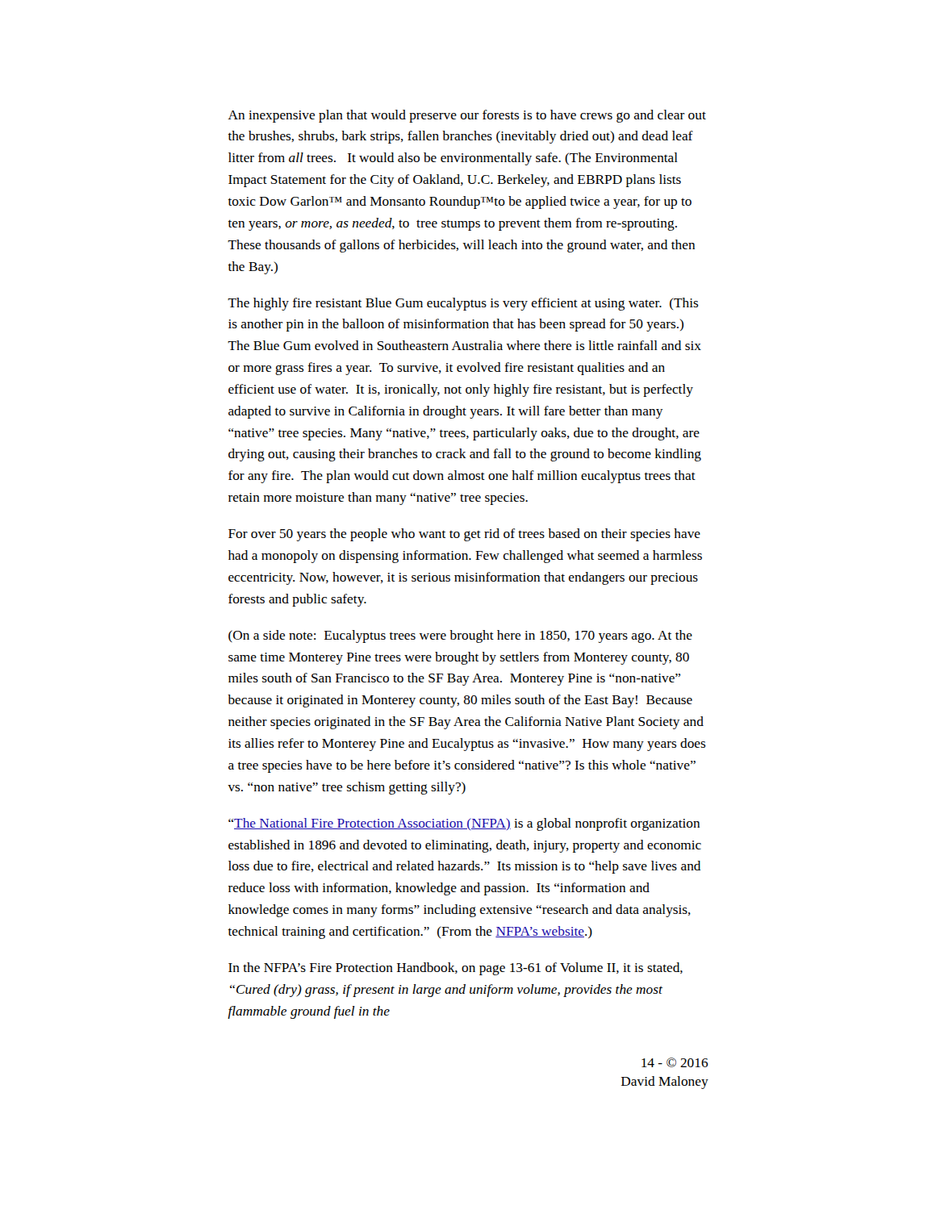An inexpensive plan that would preserve our forests is to have crews go and clear out the brushes, shrubs, bark strips, fallen branches (inevitably dried out) and dead leaf litter from all trees. It would also be environmentally safe. (The Environmental Impact Statement for the City of Oakland, U.C. Berkeley, and EBRPD plans lists toxic Dow Garlon™ and Monsanto Roundup™to be applied twice a year, for up to ten years, or more, as needed, to tree stumps to prevent them from re-sprouting. These thousands of gallons of herbicides, will leach into the ground water, and then the Bay.)
The highly fire resistant Blue Gum eucalyptus is very efficient at using water. (This is another pin in the balloon of misinformation that has been spread for 50 years.) The Blue Gum evolved in Southeastern Australia where there is little rainfall and six or more grass fires a year. To survive, it evolved fire resistant qualities and an efficient use of water. It is, ironically, not only highly fire resistant, but is perfectly adapted to survive in California in drought years. It will fare better than many “native” tree species. Many “native,” trees, particularly oaks, due to the drought, are drying out, causing their branches to crack and fall to the ground to become kindling for any fire. The plan would cut down almost one half million eucalyptus trees that retain more moisture than many “native” tree species.
For over 50 years the people who want to get rid of trees based on their species have had a monopoly on dispensing information. Few challenged what seemed a harmless eccentricity. Now, however, it is serious misinformation that endangers our precious forests and public safety.
(On a side note: Eucalyptus trees were brought here in 1850, 170 years ago. At the same time Monterey Pine trees were brought by settlers from Monterey county, 80 miles south of San Francisco to the SF Bay Area. Monterey Pine is “non-native” because it originated in Monterey county, 80 miles south of the East Bay! Because neither species originated in the SF Bay Area the California Native Plant Society and its allies refer to Monterey Pine and Eucalyptus as “invasive.” How many years does a tree species have to be here before it’s considered “native”? Is this whole “native” vs. “non native” tree schism getting silly?)
“The National Fire Protection Association (NFPA) is a global nonprofit organization established in 1896 and devoted to eliminating, death, injury, property and economic loss due to fire, electrical and related hazards.” Its mission is to “help save lives and reduce loss with information, knowledge and passion. Its “information and knowledge comes in many forms” including extensive “research and data analysis, technical training and certification.” (From the NFPA’s website.)
In the NFPA’s Fire Protection Handbook, on page 13-61 of Volume II, it is stated, “Cured (dry) grass, if present in large and uniform volume, provides the most flammable ground fuel in the
14 - © 2016
David Maloney